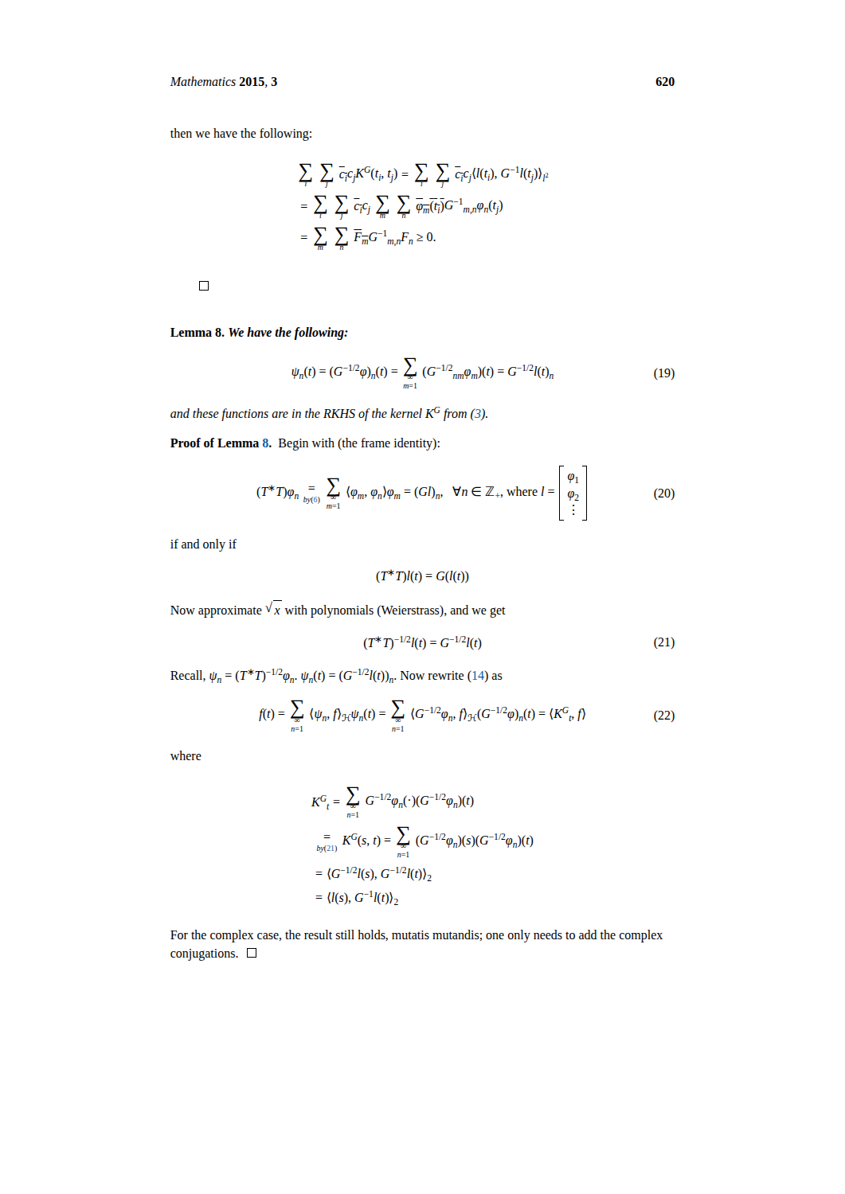Mathematics 2015, 3
620
then we have the following:
∑i ∑j ci cjKG(ti, tj) = ∑i ∑j ci cj⟨l(ti), G−1l(tj)⟩l2
= ∑i ∑j ci cj ∑m ∑n φm(ti) G−1m,nφn(tj)
= ∑m ∑n Fm G−1m,nFn ≥ 0.
Lemma 8. We have the following:
ψn(t) = (G−1/2φ)n(t) = ∑∞m=1 (G−1/2nmφm)(t) = G−1/2l(t)n
(19)
and these functions are in the RKHS of the kernel KG from (3).
Proof of Lemma 8. Begin with (the frame identity):
(T∗T)φn =by(6) ∑∞m=1 ⟨φm, φn⟩φm = (Gl)n, ∀n ∈ ℤ+, where l = φ1 φ2 ⋮
(20)
if and only if
(T∗T)l(t) = G(l(t))
Now approximate x with polynomials (Weierstrass), and we get
(T∗T)−1/2l(t) = G−1/2l(t)
(21)
Recall, ψn = (T∗T)−1/2φn. ψn(t) = (G−1/2l(t))n. Now rewrite (14) as
f(t) = ∑∞n=1 ⟨ψn, f⟩ℋψn(t) = ∑∞n=1 ⟨G−1/2φn, f⟩ℋ(G−1/2φ)n(t) = ⟨KGt, f⟩
(22)
where
KGt = ∑∞n=1 G−1/2φn(·)(G−1/2φn)(t)
=by(21) KG(s, t) = ∑∞n=1 (G−1/2φn)(s)(G−1/2φn)(t)
= ⟨G−1/2l(s), G−1/2l(t)⟩2
= ⟨l(s), G−1l(t)⟩2
For the complex case, the result still holds, mutatis mutandis; one only needs to add the complex conjugations.